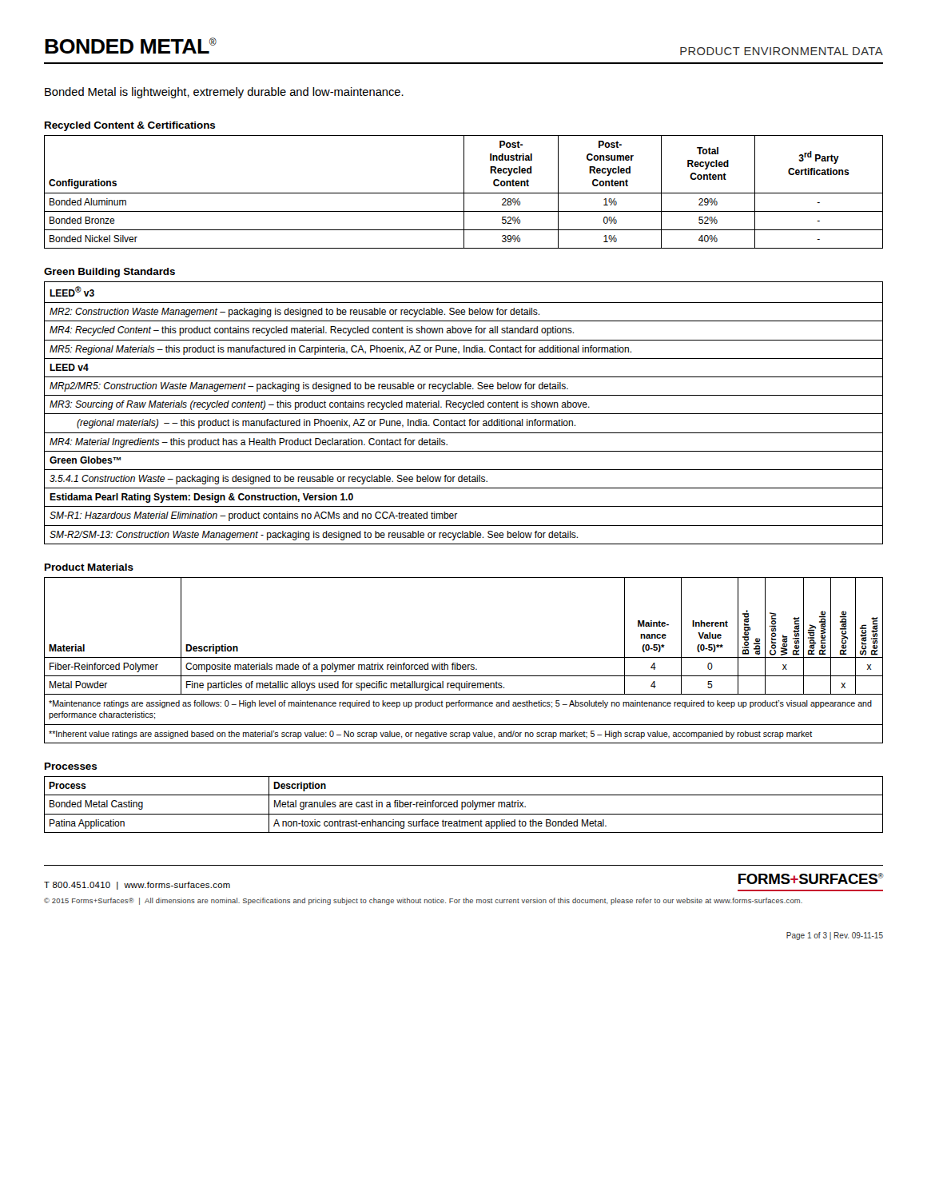BONDED METAL®
PRODUCT ENVIRONMENTAL DATA
Bonded Metal is lightweight, extremely durable and low-maintenance.
Recycled Content & Certifications
| Configurations | Post- Industrial Recycled Content | Post- Consumer Recycled Content | Total Recycled Content | 3 rd Party Certifications |
| --- | --- | --- | --- | --- |
| Bonded Aluminum | 28% | 1% | 29% | - |
| Bonded Bronze | 52% | 0% | 52% | - |
| Bonded Nickel Silver | 39% | 1% | 40% | - |
Green Building Standards
| LEED ® v3 |
| MR2: Construction Waste Management – packaging is designed to be reusable or recyclable. See below for details. |
| MR4: Recycled Content – this product contains recycled material. Recycled content is shown above for all standard options. |
| MR5: Regional Materials – this product is manufactured in Carpinteria, CA, Phoenix, AZ or Pune, India. Contact for additional information. |
| LEED v4 |
| MRp2/MR5: Construction Waste Management – packaging is designed to be reusable or recyclable. See below for details. |
| MR3: Sourcing of Raw Materials (recycled content) – this product contains recycled material. Recycled content is shown above. |
| (regional materials) – – this product is manufactured in Phoenix, AZ or Pune, India. Contact for additional information. |
| MR4: Material Ingredients – this product has a Health Product Declaration. Contact for details. |
| Green Globes™ |
| 3.5.4.1 Construction Waste – packaging is designed to be reusable or recyclable. See below for details. |
| Estidama Pearl Rating System: Design & Construction, Version 1.0 |
| SM-R1: Hazardous Material Elimination – product contains no ACMs and no CCA-treated timber |
| SM-R2/SM-13: Construction Waste Management - packaging is designed to be reusable or recyclable. See below for details. |
Product Materials
| Material | Description | Mainte- nance (0-5)* | Inherent Value (0-5)** | Biodegrad- able | Corrosion/ Wear Resistant | Rapidly Renewable | Recyclable | Scratch Resistant |
| --- | --- | --- | --- | --- | --- | --- | --- | --- |
| Fiber-Reinforced Polymer | Composite materials made of a polymer matrix reinforced with fibers. | 4 | 0 | | x | | | x |
| Metal Powder | Fine particles of metallic alloys used for specific metallurgical requirements. | 4 | 5 | | | | x | |
| *Maintenance ratings are assigned as follows: 0 – High level of maintenance required to keep up product performance and aesthetics; 5 – Absolutely no maintenance required to keep up product’s visual appearance and performance characteristics; |
| **Inherent value ratings are assigned based on the material’s scrap value: 0 – No scrap value, or negative scrap value, and/or no scrap market; 5 – High scrap value, accompanied by robust scrap market |
Processes
| Process | Description |
| --- | --- |
| Bonded Metal Casting | Metal granules are cast in a fiber-reinforced polymer matrix. |
| Patina Application | A non-toxic contrast-enhancing surface treatment applied to the Bonded Metal. |
T 800.451.0410 | www.forms-surfaces.com
FORMS+SURFACES®
© 2015 Forms+Surfaces® | All dimensions are nominal. Specifications and pricing subject to change without notice. For the most current version of this document, please refer to our website at www.forms-surfaces.com.
Page 1 of 3 | Rev. 09-11-15